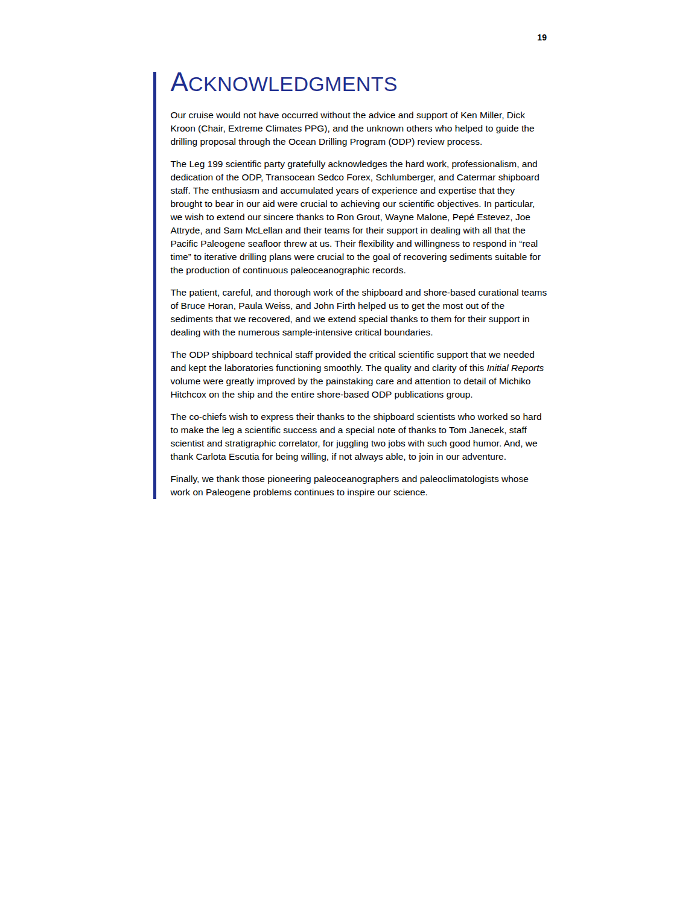19
ACKNOWLEDGMENTS
Our cruise would not have occurred without the advice and support of Ken Miller, Dick Kroon (Chair, Extreme Climates PPG), and the unknown others who helped to guide the drilling proposal through the Ocean Drilling Program (ODP) review process.
The Leg 199 scientific party gratefully acknowledges the hard work, professionalism, and dedication of the ODP, Transocean Sedco Forex, Schlumberger, and Catermar shipboard staff. The enthusiasm and accumulated years of experience and expertise that they brought to bear in our aid were crucial to achieving our scientific objectives. In particular, we wish to extend our sincere thanks to Ron Grout, Wayne Malone, Pepé Estevez, Joe Attryde, and Sam McLellan and their teams for their support in dealing with all that the Pacific Paleogene seafloor threw at us. Their flexibility and willingness to respond in “real time” to iterative drilling plans were crucial to the goal of recovering sediments suitable for the production of continuous paleoceanographic records.
The patient, careful, and thorough work of the shipboard and shore-based curational teams of Bruce Horan, Paula Weiss, and John Firth helped us to get the most out of the sediments that we recovered, and we extend special thanks to them for their support in dealing with the numerous sample-intensive critical boundaries.
The ODP shipboard technical staff provided the critical scientific support that we needed and kept the laboratories functioning smoothly. The quality and clarity of this Initial Reports volume were greatly improved by the painstaking care and attention to detail of Michiko Hitchcox on the ship and the entire shore-based ODP publications group.
The co-chiefs wish to express their thanks to the shipboard scientists who worked so hard to make the leg a scientific success and a special note of thanks to Tom Janecek, staff scientist and stratigraphic correlator, for juggling two jobs with such good humor. And, we thank Carlota Escutia for being willing, if not always able, to join in our adventure.
Finally, we thank those pioneering paleoceanographers and paleoclimatologists whose work on Paleogene problems continues to inspire our science.